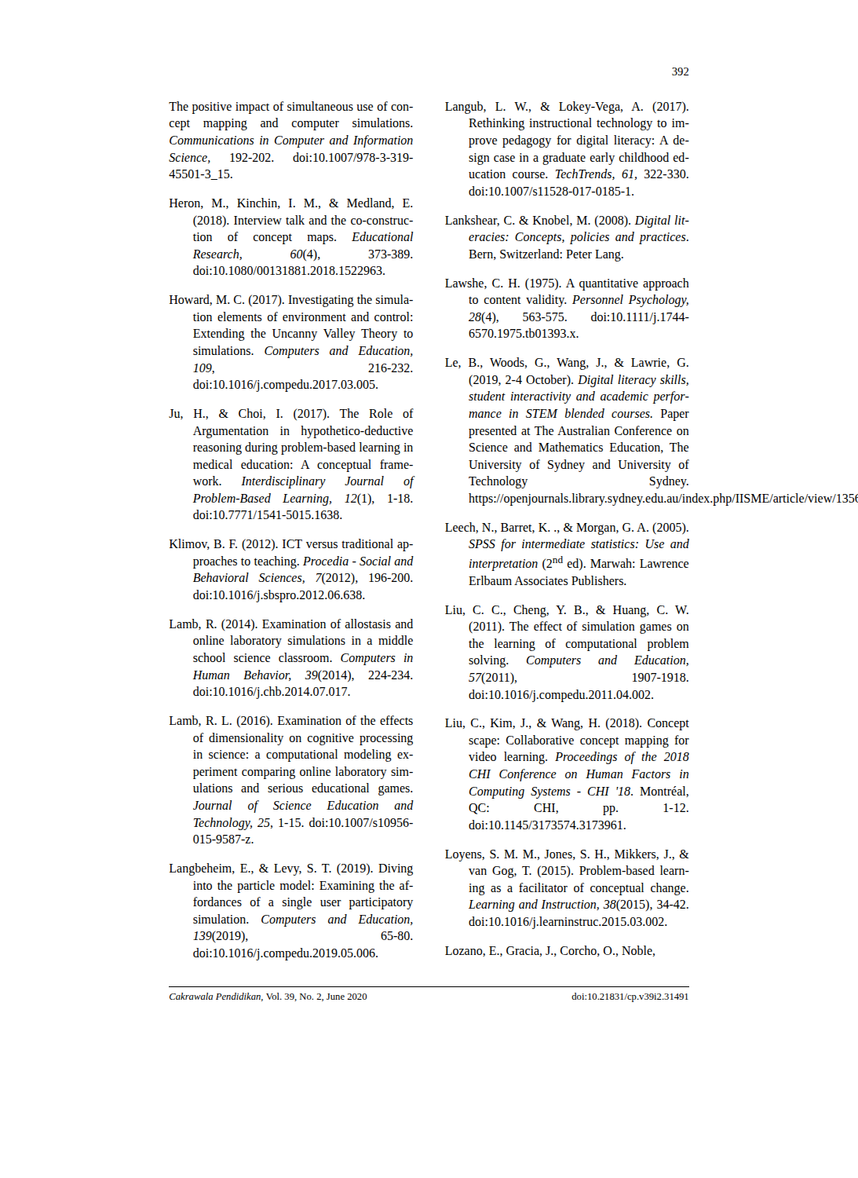392
The positive impact of simultaneous use of concept mapping and computer simulations. Communications in Computer and Information Science, 192-202. doi:10.1007/978-3-319-45501-3_15.
Heron, M., Kinchin, I. M., & Medland, E. (2018). Interview talk and the co-construction of concept maps. Educational Research, 60(4), 373-389. doi:10.1080/00131881.2018.1522963.
Howard, M. C. (2017). Investigating the simulation elements of environment and control: Extending the Uncanny Valley Theory to simulations. Computers and Education, 109, 216-232. doi:10.1016/j.compedu.2017.03.005.
Ju, H., & Choi, I. (2017). The Role of Argumentation in hypothetico-deductive reasoning during problem-based learning in medical education: A conceptual framework. Interdisciplinary Journal of Problem-Based Learning, 12(1), 1-18. doi:10.7771/1541-5015.1638.
Klimov, B. F. (2012). ICT versus traditional approaches to teaching. Procedia - Social and Behavioral Sciences, 7(2012), 196-200. doi:10.1016/j.sbspro.2012.06.638.
Lamb, R. (2014). Examination of allostasis and online laboratory simulations in a middle school science classroom. Computers in Human Behavior, 39(2014), 224-234. doi:10.1016/j.chb.2014.07.017.
Lamb, R. L. (2016). Examination of the effects of dimensionality on cognitive processing in science: a computational modeling experiment comparing online laboratory simulations and serious educational games. Journal of Science Education and Technology, 25, 1-15. doi:10.1007/s10956-015-9587-z.
Langbeheim, E., & Levy, S. T. (2019). Diving into the particle model: Examining the affordances of a single user participatory simulation. Computers and Education, 139(2019), 65-80. doi:10.1016/j.compedu.2019.05.006.
Langub, L. W., & Lokey-Vega, A. (2017). Rethinking instructional technology to improve pedagogy for digital literacy: A design case in a graduate early childhood education course. TechTrends, 61, 322-330. doi:10.1007/s11528-017-0185-1.
Lankshear, C. & Knobel, M. (2008). Digital literacies: Concepts, policies and practices. Bern, Switzerland: Peter Lang.
Lawshe, C. H. (1975). A quantitative approach to content validity. Personnel Psychology, 28(4), 563-575. doi:10.1111/j.1744-6570.1975.tb01393.x.
Le, B., Woods, G., Wang, J., & Lawrie, G. (2019, 2-4 October). Digital literacy skills, student interactivity and academic performance in STEM blended courses. Paper presented at The Australian Conference on Science and Mathematics Education, The University of Sydney and University of Technology Sydney. https://openjournals.library.sydney.edu.au/index.php/IISME/article/view/13564.
Leech, N., Barret, K. ., & Morgan, G. A. (2005). SPSS for intermediate statistics: Use and interpretation (2nd ed). Marwah: Lawrence Erlbaum Associates Publishers.
Liu, C. C., Cheng, Y. B., & Huang, C. W. (2011). The effect of simulation games on the learning of computational problem solving. Computers and Education, 57(2011), 1907-1918. doi:10.1016/j.compedu.2011.04.002.
Liu, C., Kim, J., & Wang, H. (2018). Concept scape: Collaborative concept mapping for video learning. Proceedings of the 2018 CHI Conference on Human Factors in Computing Systems - CHI '18. Montréal, QC: CHI, pp. 1-12. doi:10.1145/3173574.3173961.
Loyens, S. M. M., Jones, S. H., Mikkers, J., & van Gog, T. (2015). Problem-based learning as a facilitator of conceptual change. Learning and Instruction, 38(2015), 34-42. doi:10.1016/j.learninstruc.2015.03.002.
Lozano, E., Gracia, J., Corcho, O., Noble,
Cakrawala Pendidikan, Vol. 39, No. 2, June 2020
doi:10.21831/cp.v39i2.31491